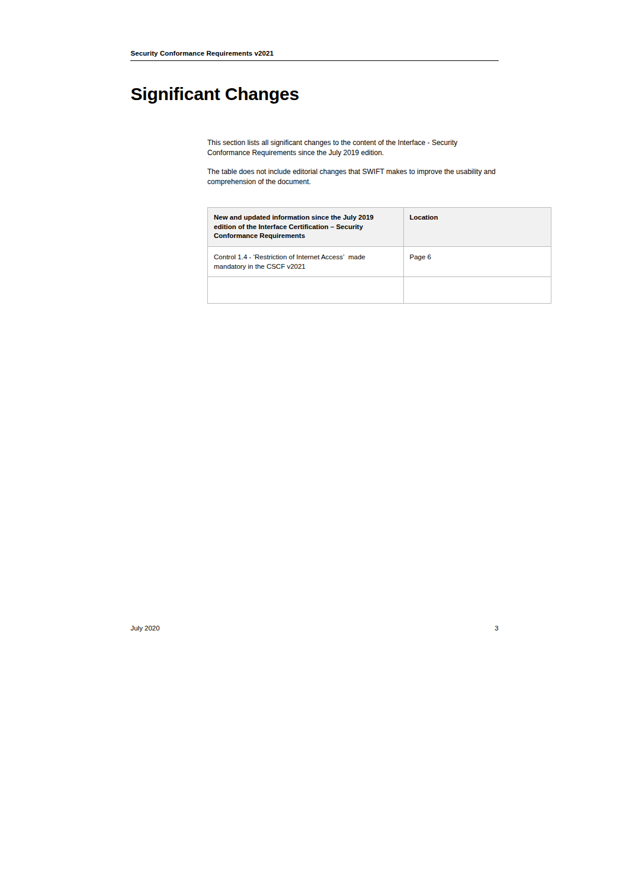Security Conformance Requirements v2021
Significant Changes
This section lists all significant changes to the content of the Interface - Security Conformance Requirements since the July 2019 edition.
The table does not include editorial changes that SWIFT makes to improve the usability and comprehension of the document.
| New and updated information since the July 2019 edition of the Interface Certification – Security Conformance Requirements | Location |
| --- | --- |
| Control 1.4 - ‘Restriction of Internet Access’ made mandatory in the CSCF v2021 | Page 6 |
July 2020 3